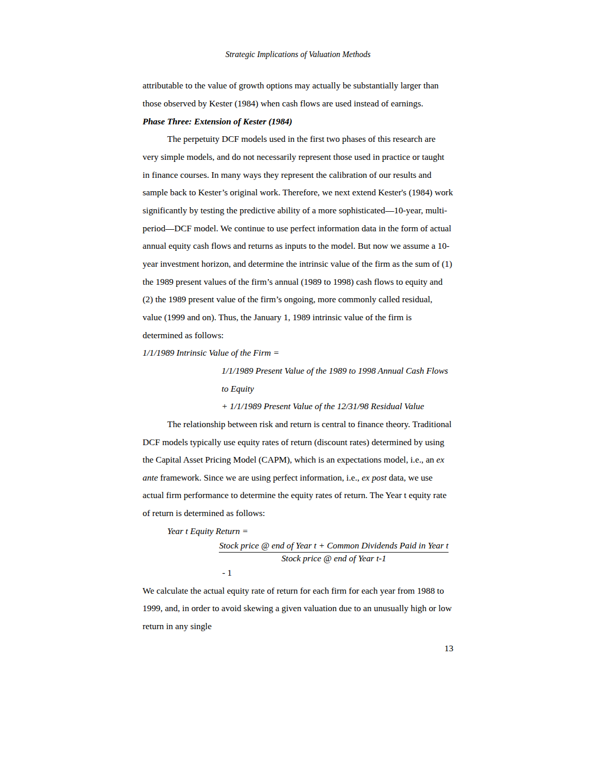Strategic Implications of Valuation Methods
attributable to the value of growth options may actually be substantially larger than those observed by Kester (1984) when cash flows are used instead of earnings.
Phase Three: Extension of Kester (1984)
The perpetuity DCF models used in the first two phases of this research are very simple models, and do not necessarily represent those used in practice or taught in finance courses. In many ways they represent the calibration of our results and sample back to Kester’s original work. Therefore, we next extend Kester's (1984) work significantly by testing the predictive ability of a more sophisticated—10-year, multi-period—DCF model. We continue to use perfect information data in the form of actual annual equity cash flows and returns as inputs to the model. But now we assume a 10-year investment horizon, and determine the intrinsic value of the firm as the sum of (1) the 1989 present values of the firm’s annual (1989 to 1998) cash flows to equity and (2) the 1989 present value of the firm’s ongoing, more commonly called residual, value (1999 and on). Thus, the January 1, 1989 intrinsic value of the firm is determined as follows:
1/1/1989 Intrinsic Value of the Firm =
1/1/1989 Present Value of the 1989 to 1998 Annual Cash Flows to Equity
+ 1/1/1989 Present Value of the 12/31/98 Residual Value
The relationship between risk and return is central to finance theory. Traditional DCF models typically use equity rates of return (discount rates) determined by using the Capital Asset Pricing Model (CAPM), which is an expectations model, i.e., an ex ante framework. Since we are using perfect information, i.e., ex post data, we use actual firm performance to determine the equity rates of return. The Year t equity rate of return is determined as follows:
Year t Equity Return =
Stock price @ end of Year t + Common Dividends Paid in Year t Stock price @ end of Year t-1 - 1
We calculate the actual equity rate of return for each firm for each year from 1988 to 1999, and, in order to avoid skewing a given valuation due to an unusually high or low return in any single
13